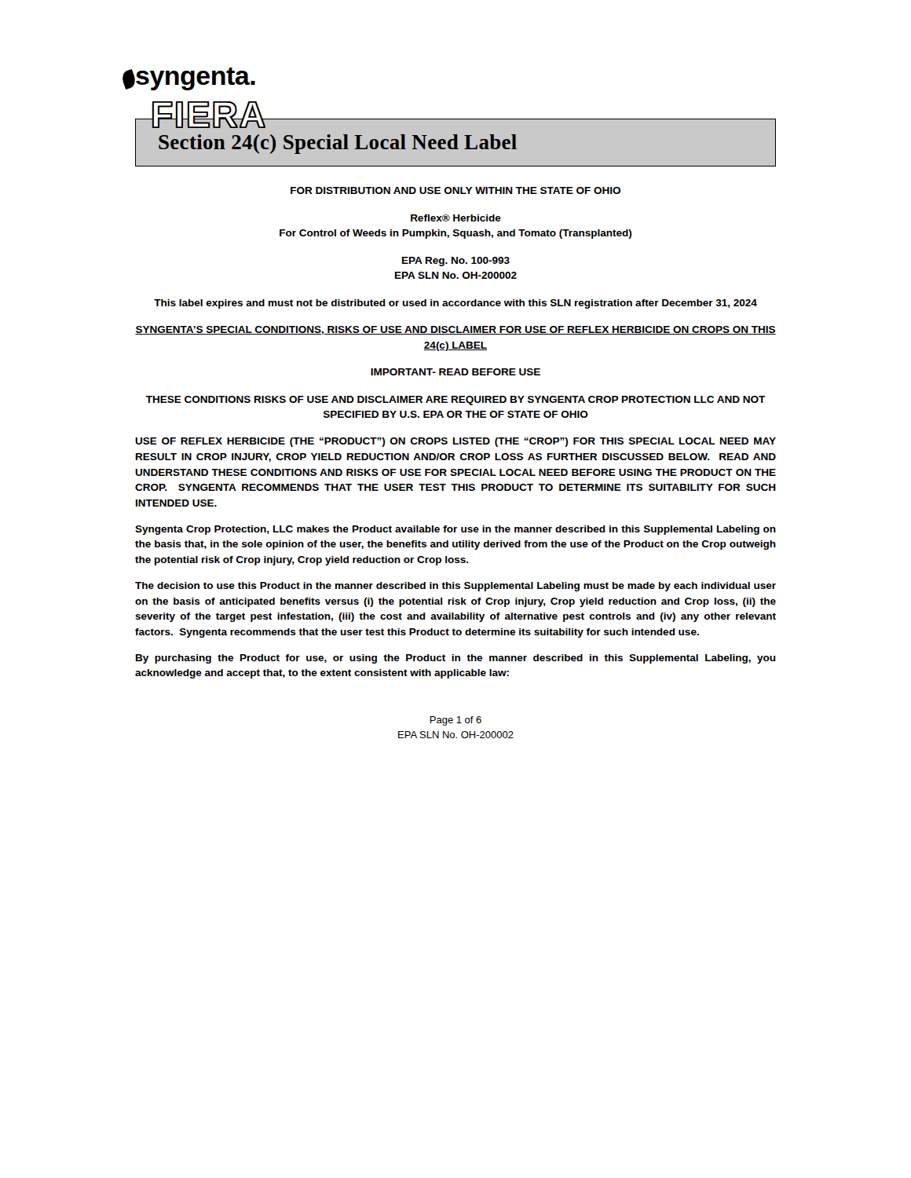syngenta.
FIERA
Section 24(c) Special Local Need Label
FOR DISTRIBUTION AND USE ONLY WITHIN THE STATE OF OHIO
Reflex® Herbicide
For Control of Weeds in Pumpkin, Squash, and Tomato (Transplanted)
EPA Reg. No. 100-993
EPA SLN No. OH-200002
This label expires and must not be distributed or used in accordance with this SLN registration after December 31, 2024
SYNGENTA’S SPECIAL CONDITIONS, RISKS OF USE AND DISCLAIMER FOR USE OF REFLEX HERBICIDE ON CROPS ON THIS 24(c) LABEL
IMPORTANT- READ BEFORE USE
THESE CONDITIONS RISKS OF USE AND DISCLAIMER ARE REQUIRED BY SYNGENTA CROP PROTECTION LLC AND NOT SPECIFIED BY U.S. EPA OR THE OF STATE OF OHIO
USE OF REFLEX HERBICIDE (THE “PRODUCT”) ON CROPS LISTED (THE “CROP”) FOR THIS SPECIAL LOCAL NEED MAY RESULT IN CROP INJURY, CROP YIELD REDUCTION AND/OR CROP LOSS AS FURTHER DISCUSSED BELOW. READ AND UNDERSTAND THESE CONDITIONS AND RISKS OF USE FOR SPECIAL LOCAL NEED BEFORE USING THE PRODUCT ON THE CROP. SYNGENTA RECOMMENDS THAT THE USER TEST THIS PRODUCT TO DETERMINE ITS SUITABILITY FOR SUCH INTENDED USE.
Syngenta Crop Protection, LLC makes the Product available for use in the manner described in this Supplemental Labeling on the basis that, in the sole opinion of the user, the benefits and utility derived from the use of the Product on the Crop outweigh the potential risk of Crop injury, Crop yield reduction or Crop loss.
The decision to use this Product in the manner described in this Supplemental Labeling must be made by each individual user on the basis of anticipated benefits versus (i) the potential risk of Crop injury, Crop yield reduction and Crop loss, (ii) the severity of the target pest infestation, (iii) the cost and availability of alternative pest controls and (iv) any other relevant factors. Syngenta recommends that the user test this Product to determine its suitability for such intended use.
By purchasing the Product for use, or using the Product in the manner described in this Supplemental Labeling, you acknowledge and accept that, to the extent consistent with applicable law:
Page 1 of 6
EPA SLN No. OH-200002